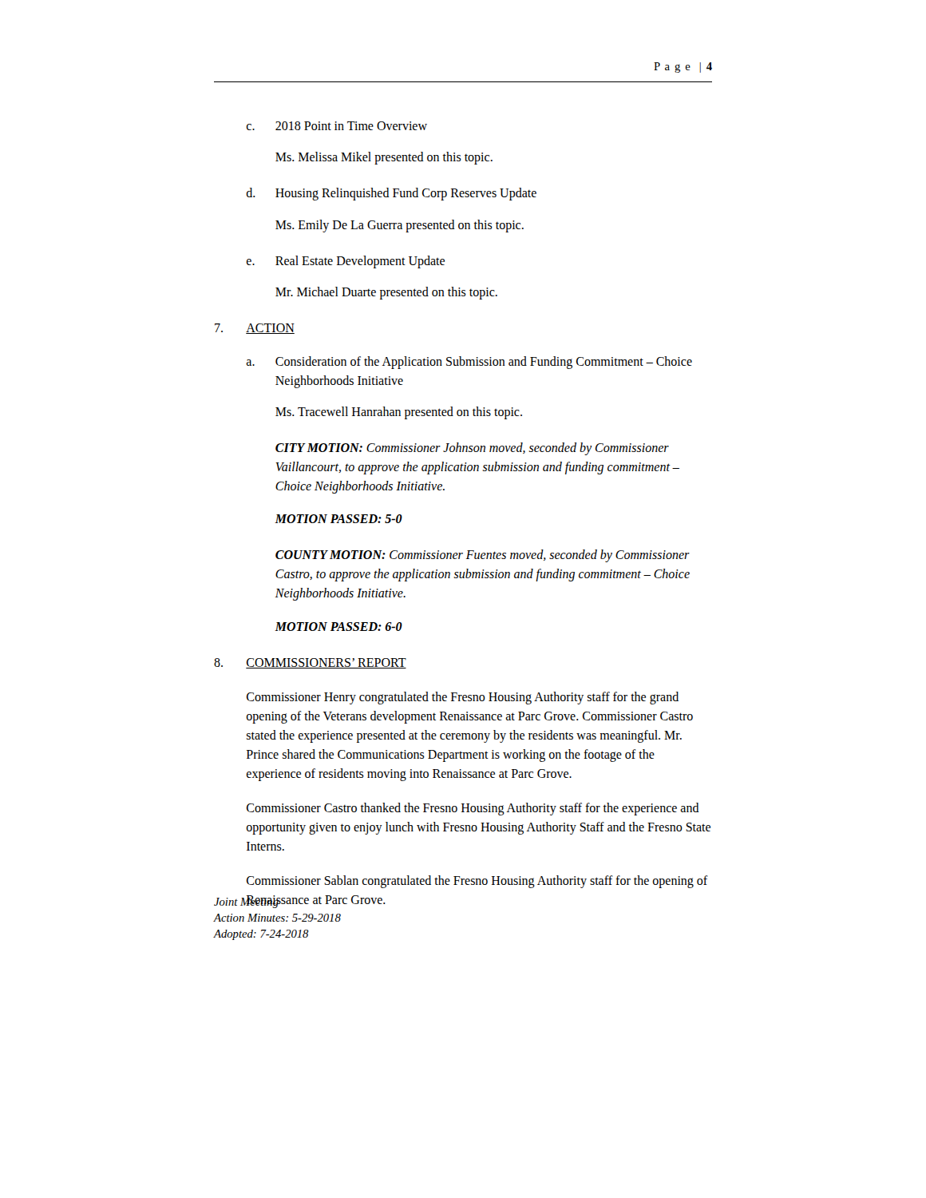P a g e | 4
c.
2018 Point in Time Overview
Ms. Melissa Mikel presented on this topic.
d.
Housing Relinquished Fund Corp Reserves Update
Ms. Emily De La Guerra presented on this topic.
e.
Real Estate Development Update
Mr. Michael Duarte presented on this topic.
7. ACTION
a.
Consideration of the Application Submission and Funding Commitment – Choice Neighborhoods Initiative
Ms. Tracewell Hanrahan presented on this topic.
CITY MOTION: Commissioner Johnson moved, seconded by Commissioner Vaillancourt, to approve the application submission and funding commitment – Choice Neighborhoods Initiative.
MOTION PASSED: 5-0
COUNTY MOTION: Commissioner Fuentes moved, seconded by Commissioner Castro, to approve the application submission and funding commitment – Choice Neighborhoods Initiative.
MOTION PASSED: 6-0
8. COMMISSIONERS’ REPORT
Commissioner Henry congratulated the Fresno Housing Authority staff for the grand opening of the Veterans development Renaissance at Parc Grove. Commissioner Castro stated the experience presented at the ceremony by the residents was meaningful. Mr. Prince shared the Communications Department is working on the footage of the experience of residents moving into Renaissance at Parc Grove.
Commissioner Castro thanked the Fresno Housing Authority staff for the experience and opportunity given to enjoy lunch with Fresno Housing Authority Staff and the Fresno State Interns.
Commissioner Sablan congratulated the Fresno Housing Authority staff for the opening of Renaissance at Parc Grove.
Joint Meeting
Action Minutes: 5-29-2018
Adopted: 7-24-2018